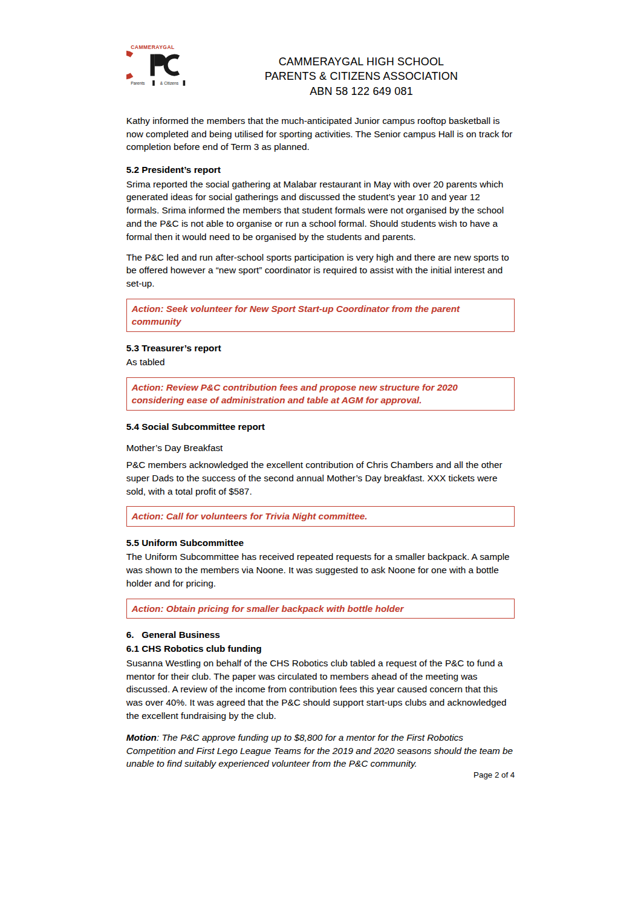CAMMERAYGAL Parents & Citizens
CAMMERAYGAL HIGH SCHOOL
PARENTS & CITIZENS ASSOCIATION
ABN 58 122 649 081
Kathy informed the members that the much-anticipated Junior campus rooftop basketball is now completed and being utilised for sporting activities. The Senior campus Hall is on track for completion before end of Term 3 as planned.
5.2 President’s report
Srima reported the social gathering at Malabar restaurant in May with over 20 parents which generated ideas for social gatherings and discussed the student’s year 10 and year 12 formals. Srima informed the members that student formals were not organised by the school and the P&C is not able to organise or run a school formal. Should students wish to have a formal then it would need to be organised by the students and parents.
The P&C led and run after-school sports participation is very high and there are new sports to be offered however a “new sport” coordinator is required to assist with the initial interest and set-up.
Action: Seek volunteer for New Sport Start-up Coordinator from the parent community
5.3 Treasurer’s report
As tabled
Action: Review P&C contribution fees and propose new structure for 2020 considering ease of administration and table at AGM for approval.
5.4 Social Subcommittee report
Mother’s Day Breakfast
P&C members acknowledged the excellent contribution of Chris Chambers and all the other super Dads to the success of the second annual Mother’s Day breakfast. XXX tickets were sold, with a total profit of $587.
Action: Call for volunteers for Trivia Night committee.
5.5 Uniform Subcommittee
The Uniform Subcommittee has received repeated requests for a smaller backpack. A sample was shown to the members via Noone. It was suggested to ask Noone for one with a bottle holder and for pricing.
Action: Obtain pricing for smaller backpack with bottle holder
6. General Business
6.1 CHS Robotics club funding
Susanna Westling on behalf of the CHS Robotics club tabled a request of the P&C to fund a mentor for their club. The paper was circulated to members ahead of the meeting was discussed. A review of the income from contribution fees this year caused concern that this was over 40%. It was agreed that the P&C should support start-ups clubs and acknowledged the excellent fundraising by the club.
Motion: The P&C approve funding up to $8,800 for a mentor for the First Robotics Competition and First Lego League Teams for the 2019 and 2020 seasons should the team be unable to find suitably experienced volunteer from the P&C community.
Page 2 of 4